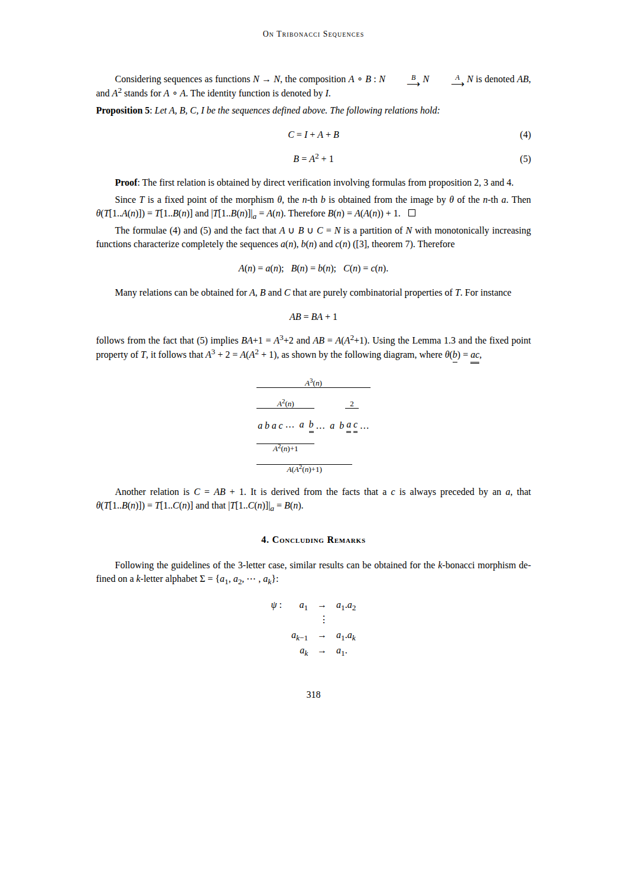On Tribonacci Sequences
Considering sequences as functions N → N, the composition A ∘ B : N B⟶ N A⟶ N is denoted AB, and A2 stands for A ∘ A. The identity function is denoted by I.
Proposition 5: Let A, B, C, I be the sequences defined above. The following relations hold:
C = I + A + B (4)
B = A2 + 1 (5)
Proof: The first relation is obtained by direct verification involving formulas from proposition 2, 3 and 4.
Since T is a fixed point of the morphism θ, the n-th b is obtained from the image by θ of the n-th a. Then θ(T[1..A(n)]) = T[1..B(n)] and |T[1..B(n)]|a = A(n). Therefore B(n) = A(A(n)) + 1.
The formulae (4) and (5) and the fact that A ∪ B ∪ C = N is a partition of N with monotonically increasing functions characterize completely the sequences a(n), b(n) and c(n) ([3], theorem 7). Therefore
A(n) = a(n); B(n) = b(n); C(n) = c(n).
Many relations can be obtained for A, B and C that are purely combinatorial properties of T. For instance
AB = BA + 1
follows from the fact that (5) implies BA+1 = A3+2 and AB = A(A2+1). Using the Lemma 1.3 and the fixed point property of T, it follows that A3 + 2 = A(A2 + 1), as shown by the following diagram, where θ(b) = ac,
| A 3 ( n ) |
| A 2 ( n ) | | 2 | |
| a | b | a | c | … a b | … a b | a | c | … |
| A 2 ( n )+1 | | | | |
| A ( A 2 ( n )+1) | | |
Another relation is C = AB + 1. It is derived from the facts that a c is always preceded by an a, that θ(T[1..B(n)]) = T[1..C(n)] and that |T[1..C(n)]|a = B(n).
4. Concluding Remarks
Following the guidelines of the 3-letter case, similar results can be obtained for the k-bonacci morphism defined on a k-letter alphabet Σ = {a1, a2, ⋯ , ak}:
| ψ : | a 1 | → | a 1 . a 2 |
| | ⋮ |
| | a k −1 | → | a 1 . a k |
| | a k | → | a 1 . |
318